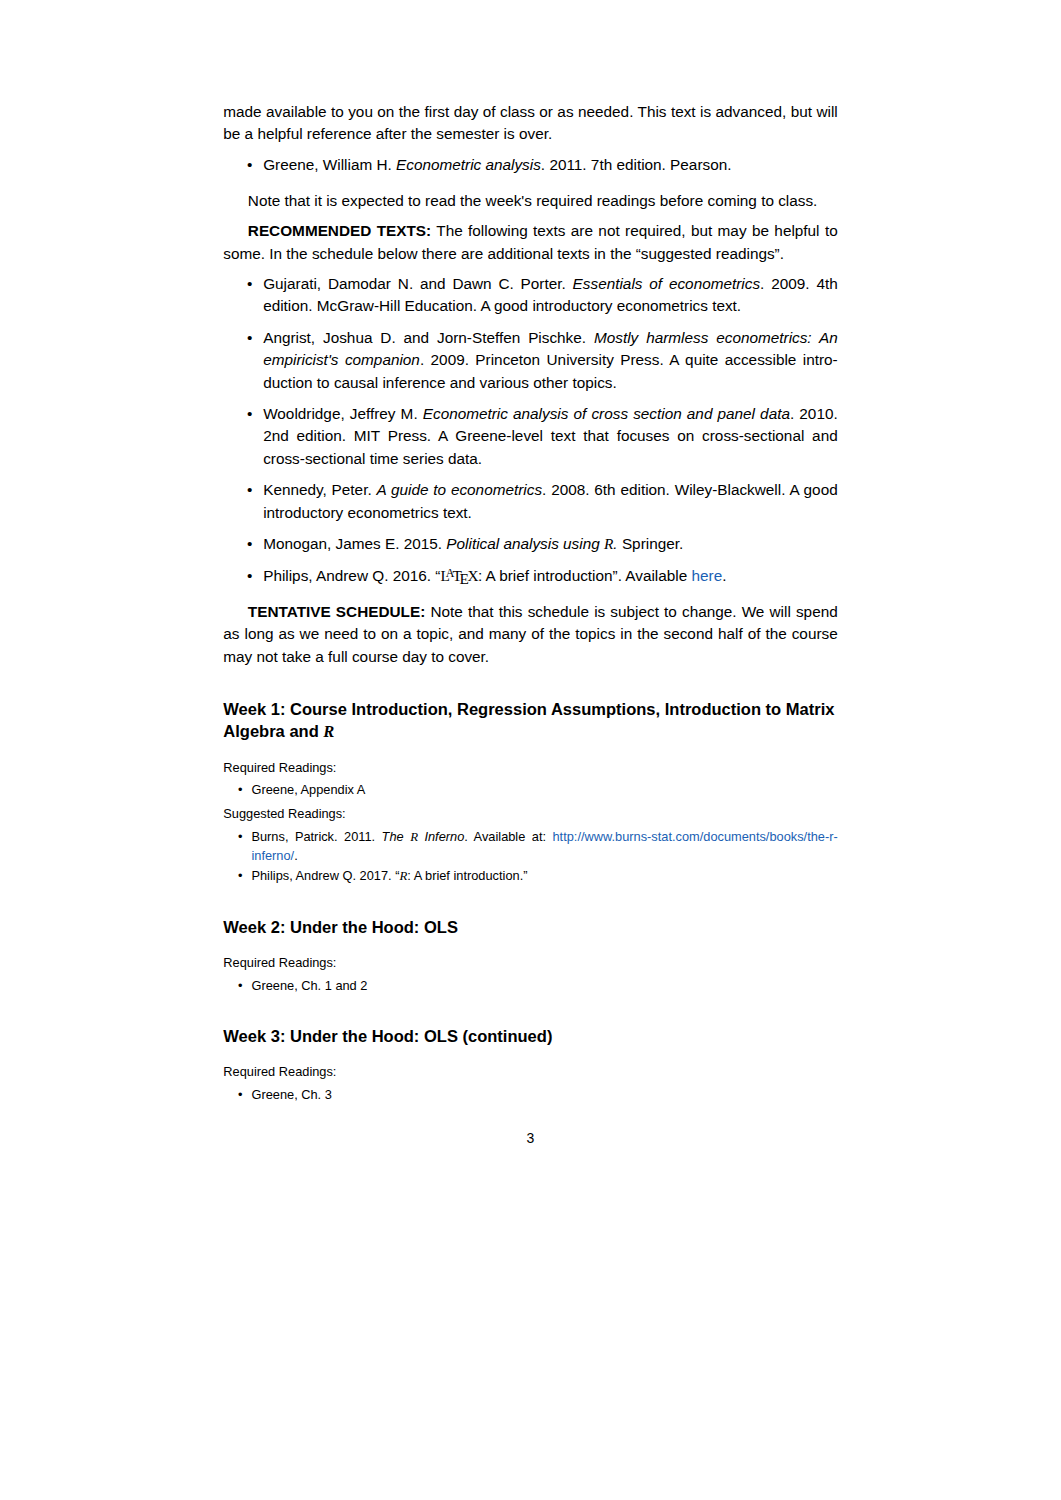made available to you on the first day of class or as needed. This text is advanced, but will be a helpful reference after the semester is over.
Greene, William H. Econometric analysis. 2011. 7th edition. Pearson.
Note that it is expected to read the week's required readings before coming to class.
RECOMMENDED TEXTS: The following texts are not required, but may be helpful to some. In the schedule below there are additional texts in the “suggested readings”.
Gujarati, Damodar N. and Dawn C. Porter. Essentials of econometrics. 2009. 4th edition. McGraw-Hill Education. A good introductory econometrics text.
Angrist, Joshua D. and Jorn-Steffen Pischke. Mostly harmless econometrics: An empiricist's companion. 2009. Princeton University Press. A quite accessible introduction to causal inference and various other topics.
Wooldridge, Jeffrey M. Econometric analysis of cross section and panel data. 2010. 2nd edition. MIT Press. A Greene-level text that focuses on cross-sectional and cross-sectional time series data.
Kennedy, Peter. A guide to econometrics. 2008. 6th edition. Wiley-Blackwell. A good introductory econometrics text.
Monogan, James E. 2015. Political analysis using R. Springer.
Philips, Andrew Q. 2016. “LATEX: A brief introduction”. Available here.
TENTATIVE SCHEDULE: Note that this schedule is subject to change. We will spend as long as we need to on a topic, and many of the topics in the second half of the course may not take a full course day to cover.
Week 1: Course Introduction, Regression Assumptions, Introduction to Matrix Algebra and R
Required Readings:
Greene, Appendix A
Suggested Readings:
Burns, Patrick. 2011. The R Inferno. Available at: http://www.burns-stat.com/documents/books/the-r-inferno/.
Philips, Andrew Q. 2017. “R: A brief introduction.”
Week 2: Under the Hood: OLS
Required Readings:
Greene, Ch. 1 and 2
Week 3: Under the Hood: OLS (continued)
Required Readings:
Greene, Ch. 3
3